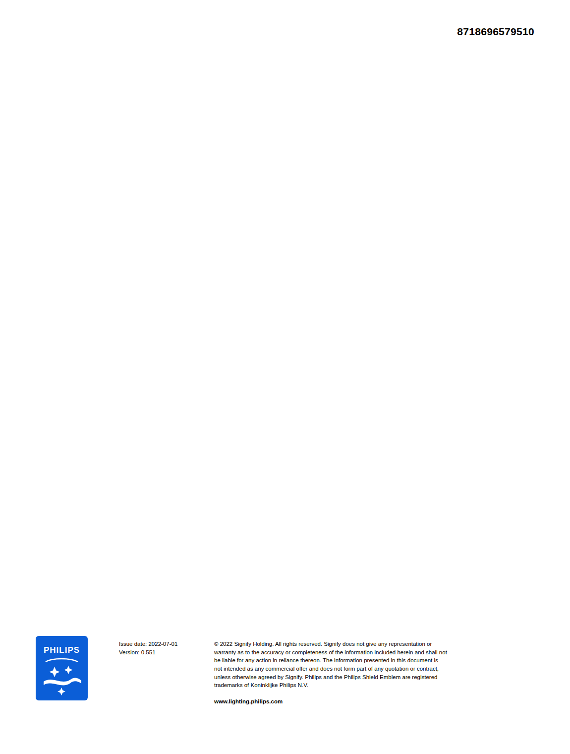8718696579510
PHILIPS
Issue date: 2022-07-01
Version: 0.551
© 2022 Signify Holding. All rights reserved. Signify does not give any representation or warranty as to the accuracy or completeness of the information included herein and shall not be liable for any action in reliance thereon. The information presented in this document is not intended as any commercial offer and does not form part of any quotation or contract, unless otherwise agreed by Signify. Philips and the Philips Shield Emblem are registered trademarks of Koninklijke Philips N.V.
www.lighting.philips.com